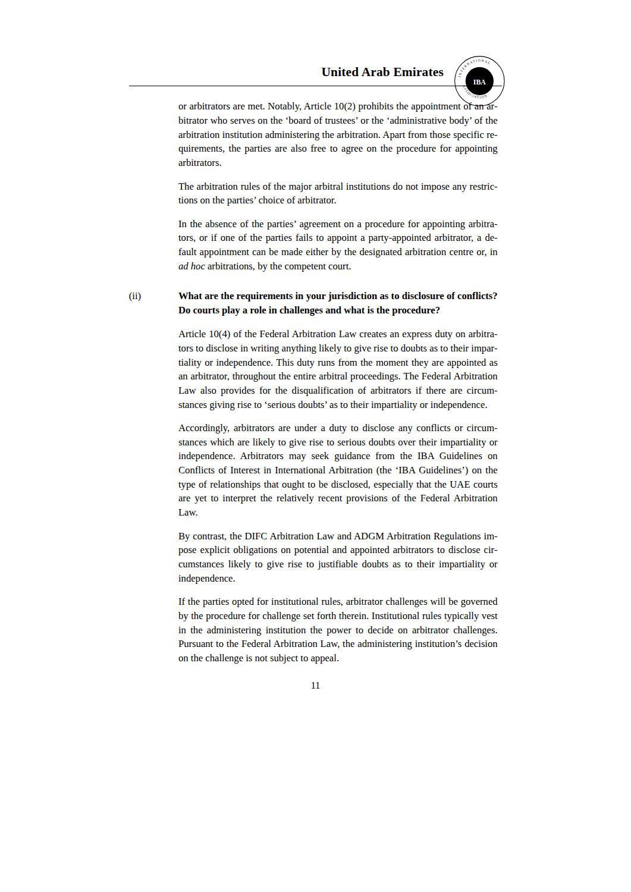United Arab Emirates
IBA INTERNATIONAL ASSOCIATION
or arbitrators are met. Notably, Article 10(2) prohibits the appointment of an arbitrator who serves on the ‘board of trustees’ or the ‘administrative body’ of the arbitration institution administering the arbitration. Apart from those specific requirements, the parties are also free to agree on the procedure for appointing arbitrators.
The arbitration rules of the major arbitral institutions do not impose any restrictions on the parties’ choice of arbitrator.
In the absence of the parties’ agreement on a procedure for appointing arbitrators, or if one of the parties fails to appoint a party-appointed arbitrator, a default appointment can be made either by the designated arbitration centre or, in ad hoc arbitrations, by the competent court.
(ii)
What are the requirements in your jurisdiction as to disclosure of conflicts? Do courts play a role in challenges and what is the procedure?
Article 10(4) of the Federal Arbitration Law creates an express duty on arbitrators to disclose in writing anything likely to give rise to doubts as to their impartiality or independence. This duty runs from the moment they are appointed as an arbitrator, throughout the entire arbitral proceedings. The Federal Arbitration Law also provides for the disqualification of arbitrators if there are circumstances giving rise to ‘serious doubts’ as to their impartiality or independence.
Accordingly, arbitrators are under a duty to disclose any conflicts or circumstances which are likely to give rise to serious doubts over their impartiality or independence. Arbitrators may seek guidance from the IBA Guidelines on Conflicts of Interest in International Arbitration (the ‘IBA Guidelines’) on the type of relationships that ought to be disclosed, especially that the UAE courts are yet to interpret the relatively recent provisions of the Federal Arbitration Law.
By contrast, the DIFC Arbitration Law and ADGM Arbitration Regulations impose explicit obligations on potential and appointed arbitrators to disclose circumstances likely to give rise to justifiable doubts as to their impartiality or independence.
If the parties opted for institutional rules, arbitrator challenges will be governed by the procedure for challenge set forth therein. Institutional rules typically vest in the administering institution the power to decide on arbitrator challenges. Pursuant to the Federal Arbitration Law, the administering institution’s decision on the challenge is not subject to appeal.
11